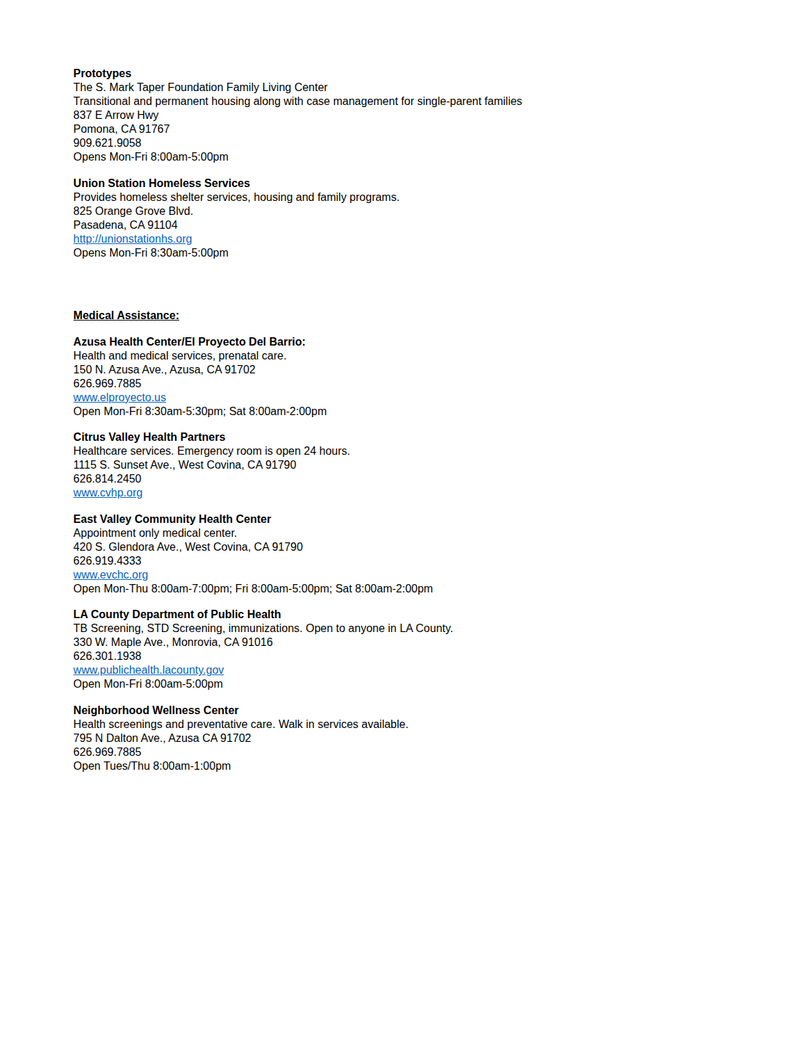Prototypes
The S. Mark Taper Foundation Family Living Center
Transitional and permanent housing along with case management for single-parent families
837 E Arrow Hwy
Pomona, CA 91767
909.621.9058
Opens Mon-Fri 8:00am-5:00pm
Union Station Homeless Services
Provides homeless shelter services, housing and family programs.
825 Orange Grove Blvd.
Pasadena, CA 91104
http://unionstationhs.org
Opens Mon-Fri 8:30am-5:00pm
Medical Assistance:
Azusa Health Center/El Proyecto Del Barrio:
Health and medical services, prenatal care.
150 N. Azusa Ave., Azusa, CA 91702
626.969.7885
www.elproyecto.us
Open Mon-Fri 8:30am-5:30pm; Sat 8:00am-2:00pm
Citrus Valley Health Partners
Healthcare services. Emergency room is open 24 hours.
1115 S. Sunset Ave., West Covina, CA 91790
626.814.2450
www.cvhp.org
East Valley Community Health Center
Appointment only medical center.
420 S. Glendora Ave., West Covina, CA 91790
626.919.4333
www.evchc.org
Open Mon-Thu 8:00am-7:00pm; Fri 8:00am-5:00pm; Sat 8:00am-2:00pm
LA County Department of Public Health
TB Screening, STD Screening, immunizations. Open to anyone in LA County.
330 W. Maple Ave., Monrovia, CA 91016
626.301.1938
www.publichealth.lacounty.gov
Open Mon-Fri 8:00am-5:00pm
Neighborhood Wellness Center
Health screenings and preventative care. Walk in services available.
795 N Dalton Ave., Azusa CA 91702
626.969.7885
Open Tues/Thu 8:00am-1:00pm